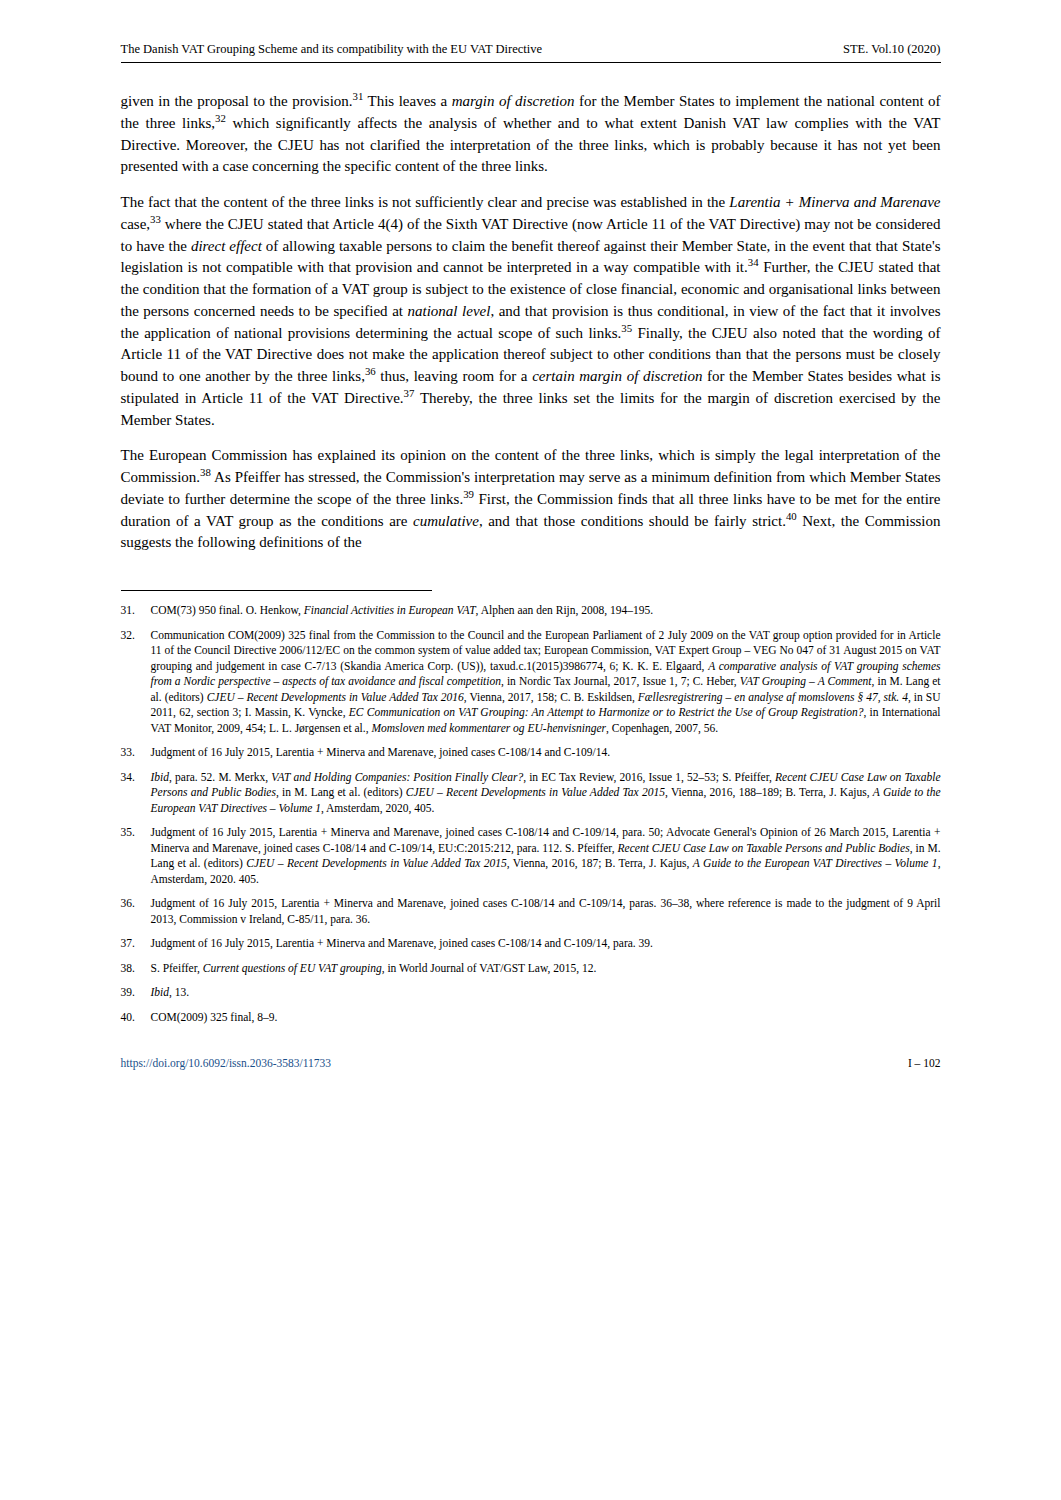The Danish VAT Grouping Scheme and its compatibility with the EU VAT Directive STE. Vol.10 (2020)
given in the proposal to the provision.31 This leaves a margin of discretion for the Member States to implement the national content of the three links,32 which significantly affects the analysis of whether and to what extent Danish VAT law complies with the VAT Directive. Moreover, the CJEU has not clarified the interpretation of the three links, which is probably because it has not yet been presented with a case concerning the specific content of the three links.
The fact that the content of the three links is not sufficiently clear and precise was established in the Larentia + Minerva and Marenave case,33 where the CJEU stated that Article 4(4) of the Sixth VAT Directive (now Article 11 of the VAT Directive) may not be considered to have the direct effect of allowing taxable persons to claim the benefit thereof against their Member State, in the event that that State's legislation is not compatible with that provision and cannot be interpreted in a way compatible with it.34 Further, the CJEU stated that the condition that the formation of a VAT group is subject to the existence of close financial, economic and organisational links between the persons concerned needs to be specified at national level, and that provision is thus conditional, in view of the fact that it involves the application of national provisions determining the actual scope of such links.35 Finally, the CJEU also noted that the wording of Article 11 of the VAT Directive does not make the application thereof subject to other conditions than that the persons must be closely bound to one another by the three links,36 thus, leaving room for a certain margin of discretion for the Member States besides what is stipulated in Article 11 of the VAT Directive.37 Thereby, the three links set the limits for the margin of discretion exercised by the Member States.
The European Commission has explained its opinion on the content of the three links, which is simply the legal interpretation of the Commission.38 As Pfeiffer has stressed, the Commission's interpretation may serve as a minimum definition from which Member States deviate to further determine the scope of the three links.39 First, the Commission finds that all three links have to be met for the entire duration of a VAT group as the conditions are cumulative, and that those conditions should be fairly strict.40 Next, the Commission suggests the following definitions of the
COM(73) 950 final. O. Henkow, Financial Activities in European VAT, Alphen aan den Rijn, 2008, 194–195.
Communication COM(2009) 325 final from the Commission to the Council and the European Parliament of 2 July 2009 on the VAT group option provided for in Article 11 of the Council Directive 2006/112/EC on the common system of value added tax; European Commission, VAT Expert Group – VEG No 047 of 31 August 2015 on VAT grouping and judgement in case C-7/13 (Skandia America Corp. (US)), taxud.c.1(2015)3986774, 6; K. K. E. Elgaard, A comparative analysis of VAT grouping schemes from a Nordic perspective – aspects of tax avoidance and fiscal competition, in Nordic Tax Journal, 2017, Issue 1, 7; C. Heber, VAT Grouping – A Comment, in M. Lang et al. (editors) CJEU – Recent Developments in Value Added Tax 2016, Vienna, 2017, 158; C. B. Eskildsen, Fællesregistrering – en analyse af momslovens § 47, stk. 4, in SU 2011, 62, section 3; I. Massin, K. Vyncke, EC Communication on VAT Grouping: An Attempt to Harmonize or to Restrict the Use of Group Registration?, in International VAT Monitor, 2009, 454; L. L. Jørgensen et al., Momsloven med kommentarer og EU-henvisninger, Copenhagen, 2007, 56.
Judgment of 16 July 2015, Larentia + Minerva and Marenave, joined cases C-108/14 and C-109/14.
Ibid, para. 52. M. Merkx, VAT and Holding Companies: Position Finally Clear?, in EC Tax Review, 2016, Issue 1, 52–53; S. Pfeiffer, Recent CJEU Case Law on Taxable Persons and Public Bodies, in M. Lang et al. (editors) CJEU – Recent Developments in Value Added Tax 2015, Vienna, 2016, 188–189; B. Terra, J. Kajus, A Guide to the European VAT Directives – Volume 1, Amsterdam, 2020, 405.
Judgment of 16 July 2015, Larentia + Minerva and Marenave, joined cases C-108/14 and C-109/14, para. 50; Advocate General's Opinion of 26 March 2015, Larentia + Minerva and Marenave, joined cases C-108/14 and C-109/14, EU:C:2015:212, para. 112. S. Pfeiffer, Recent CJEU Case Law on Taxable Persons and Public Bodies, in M. Lang et al. (editors) CJEU – Recent Developments in Value Added Tax 2015, Vienna, 2016, 187; B. Terra, J. Kajus, A Guide to the European VAT Directives – Volume 1, Amsterdam, 2020. 405.
Judgment of 16 July 2015, Larentia + Minerva and Marenave, joined cases C-108/14 and C-109/14, paras. 36–38, where reference is made to the judgment of 9 April 2013, Commission v Ireland, C-85/11, para. 36.
Judgment of 16 July 2015, Larentia + Minerva and Marenave, joined cases C-108/14 and C-109/14, para. 39.
S. Pfeiffer, Current questions of EU VAT grouping, in World Journal of VAT/GST Law, 2015, 12.
Ibid, 13.
COM(2009) 325 final, 8–9.
https://doi.org/10.6092/issn.2036-3583/11733 I – 102